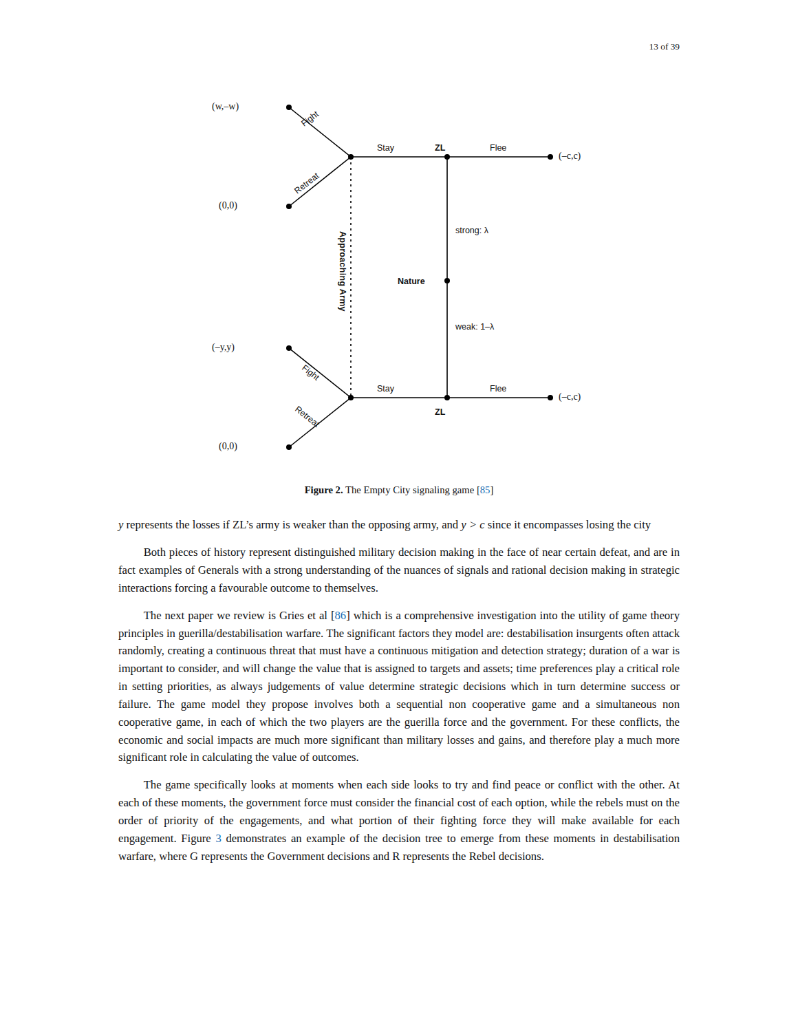13 of 39
(w,–w) (0,0) (–y,y) (0,0) (–c,c) (–c,c) Fight Retreat Fight Retreat Stay Stay Flee Flee ZL ZL Nature strong: λ weak: 1–λ Approaching Army
Figure 2. The Empty City signaling game [85]
y represents the losses if ZL’s army is weaker than the opposing army, and y > c since it encompasses losing the city
Both pieces of history represent distinguished military decision making in the face of near certain defeat, and are in fact examples of Generals with a strong understanding of the nuances of signals and rational decision making in strategic interactions forcing a favourable outcome to themselves.
The next paper we review is Gries et al [86] which is a comprehensive investigation into the utility of game theory principles in guerilla/destabilisation warfare. The significant factors they model are: destabilisation insurgents often attack randomly, creating a continuous threat that must have a continuous mitigation and detection strategy; duration of a war is important to consider, and will change the value that is assigned to targets and assets; time preferences play a critical role in setting priorities, as always judgements of value determine strategic decisions which in turn determine success or failure. The game model they propose involves both a sequential non cooperative game and a simultaneous non cooperative game, in each of which the two players are the guerilla force and the government. For these conflicts, the economic and social impacts are much more significant than military losses and gains, and therefore play a much more significant role in calculating the value of outcomes.
The game specifically looks at moments when each side looks to try and find peace or conflict with the other. At each of these moments, the government force must consider the financial cost of each option, while the rebels must on the order of priority of the engagements, and what portion of their fighting force they will make available for each engagement. Figure 3 demonstrates an example of the decision tree to emerge from these moments in destabilisation warfare, where G represents the Government decisions and R represents the Rebel decisions.